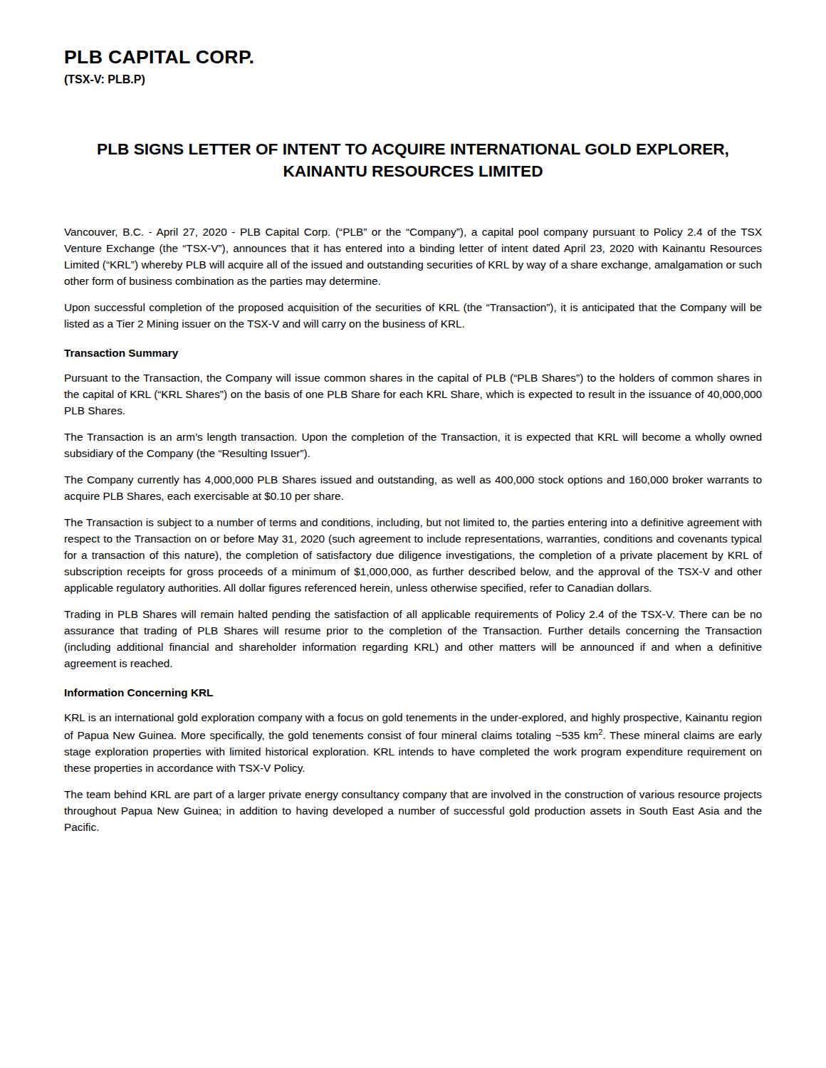PLB CAPITAL CORP.
(TSX-V: PLB.P)
PLB SIGNS LETTER OF INTENT TO ACQUIRE INTERNATIONAL GOLD EXPLORER, KAINANTU RESOURCES LIMITED
Vancouver, B.C. - April 27, 2020 - PLB Capital Corp. (“PLB” or the “Company”), a capital pool company pursuant to Policy 2.4 of the TSX Venture Exchange (the “TSX-V”), announces that it has entered into a binding letter of intent dated April 23, 2020 with Kainantu Resources Limited (“KRL”) whereby PLB will acquire all of the issued and outstanding securities of KRL by way of a share exchange, amalgamation or such other form of business combination as the parties may determine.
Upon successful completion of the proposed acquisition of the securities of KRL (the “Transaction”), it is anticipated that the Company will be listed as a Tier 2 Mining issuer on the TSX-V and will carry on the business of KRL.
Transaction Summary
Pursuant to the Transaction, the Company will issue common shares in the capital of PLB (“PLB Shares”) to the holders of common shares in the capital of KRL (“KRL Shares”) on the basis of one PLB Share for each KRL Share, which is expected to result in the issuance of 40,000,000 PLB Shares.
The Transaction is an arm’s length transaction. Upon the completion of the Transaction, it is expected that KRL will become a wholly owned subsidiary of the Company (the “Resulting Issuer”).
The Company currently has 4,000,000 PLB Shares issued and outstanding, as well as 400,000 stock options and 160,000 broker warrants to acquire PLB Shares, each exercisable at $0.10 per share.
The Transaction is subject to a number of terms and conditions, including, but not limited to, the parties entering into a definitive agreement with respect to the Transaction on or before May 31, 2020 (such agreement to include representations, warranties, conditions and covenants typical for a transaction of this nature), the completion of satisfactory due diligence investigations, the completion of a private placement by KRL of subscription receipts for gross proceeds of a minimum of $1,000,000, as further described below, and the approval of the TSX-V and other applicable regulatory authorities. All dollar figures referenced herein, unless otherwise specified, refer to Canadian dollars.
Trading in PLB Shares will remain halted pending the satisfaction of all applicable requirements of Policy 2.4 of the TSX-V. There can be no assurance that trading of PLB Shares will resume prior to the completion of the Transaction. Further details concerning the Transaction (including additional financial and shareholder information regarding KRL) and other matters will be announced if and when a definitive agreement is reached.
Information Concerning KRL
KRL is an international gold exploration company with a focus on gold tenements in the under-explored, and highly prospective, Kainantu region of Papua New Guinea. More specifically, the gold tenements consist of four mineral claims totaling ~535 km2. These mineral claims are early stage exploration properties with limited historical exploration. KRL intends to have completed the work program expenditure requirement on these properties in accordance with TSX-V Policy.
The team behind KRL are part of a larger private energy consultancy company that are involved in the construction of various resource projects throughout Papua New Guinea; in addition to having developed a number of successful gold production assets in South East Asia and the Pacific.